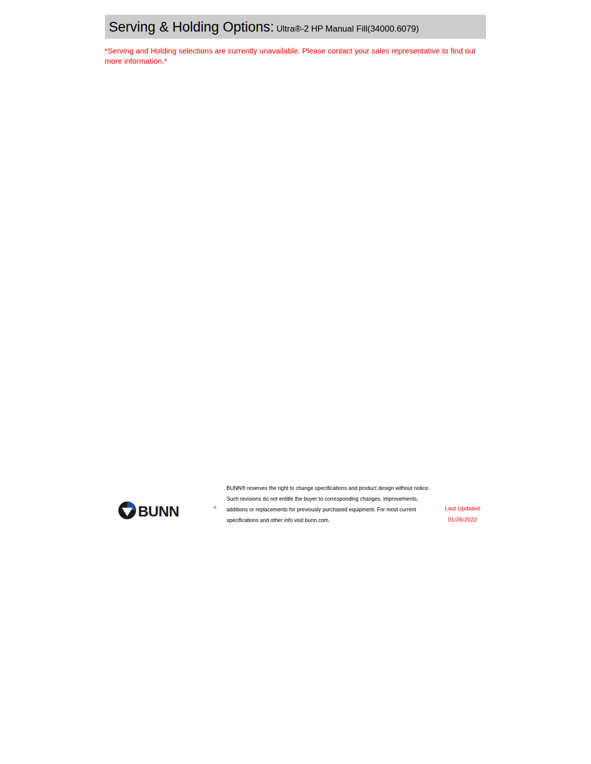Serving & Holding Options:
Ultra®-2 HP Manual Fill(34000.6079)
*Serving and Holding selections are currently unavailable. Please contact your sales representative to find out more information.*
BUNN ®
BUNN® reserves the right to change specifications and product design without notice. Such revisions do not entitle the buyer to corresponding changes, improvements, additions or replacements for previously purchased equipment. For most current specifications and other info visit bunn.com.
Last Updated:
01/26/2022